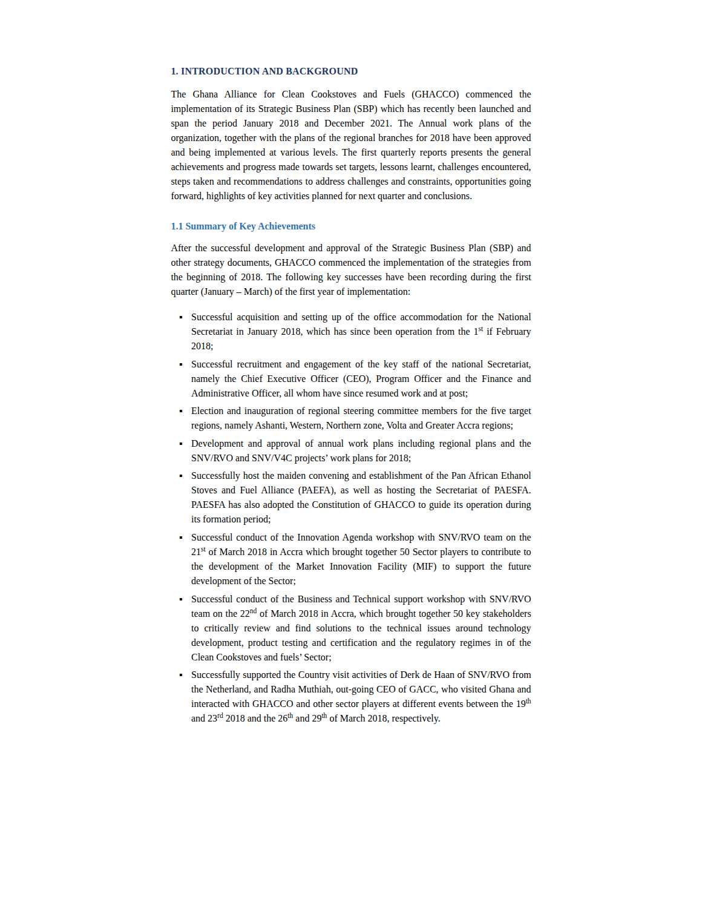1. INTRODUCTION AND BACKGROUND
The Ghana Alliance for Clean Cookstoves and Fuels (GHACCO) commenced the implementation of its Strategic Business Plan (SBP) which has recently been launched and span the period January 2018 and December 2021. The Annual work plans of the organization, together with the plans of the regional branches for 2018 have been approved and being implemented at various levels. The first quarterly reports presents the general achievements and progress made towards set targets, lessons learnt, challenges encountered, steps taken and recommendations to address challenges and constraints, opportunities going forward, highlights of key activities planned for next quarter and conclusions.
1.1 Summary of Key Achievements
After the successful development and approval of the Strategic Business Plan (SBP) and other strategy documents, GHACCO commenced the implementation of the strategies from the beginning of 2018. The following key successes have been recording during the first quarter (January – March) of the first year of implementation:
Successful acquisition and setting up of the office accommodation for the National Secretariat in January 2018, which has since been operation from the 1st if February 2018;
Successful recruitment and engagement of the key staff of the national Secretariat, namely the Chief Executive Officer (CEO), Program Officer and the Finance and Administrative Officer, all whom have since resumed work and at post;
Election and inauguration of regional steering committee members for the five target regions, namely Ashanti, Western, Northern zone, Volta and Greater Accra regions;
Development and approval of annual work plans including regional plans and the SNV/RVO and SNV/V4C projects’ work plans for 2018;
Successfully host the maiden convening and establishment of the Pan African Ethanol Stoves and Fuel Alliance (PAEFA), as well as hosting the Secretariat of PAESFA. PAESFA has also adopted the Constitution of GHACCO to guide its operation during its formation period;
Successful conduct of the Innovation Agenda workshop with SNV/RVO team on the 21st of March 2018 in Accra which brought together 50 Sector players to contribute to the development of the Market Innovation Facility (MIF) to support the future development of the Sector;
Successful conduct of the Business and Technical support workshop with SNV/RVO team on the 22nd of March 2018 in Accra, which brought together 50 key stakeholders to critically review and find solutions to the technical issues around technology development, product testing and certification and the regulatory regimes in of the Clean Cookstoves and fuels’ Sector;
Successfully supported the Country visit activities of Derk de Haan of SNV/RVO from the Netherland, and Radha Muthiah, out-going CEO of GACC, who visited Ghana and interacted with GHACCO and other sector players at different events between the 19th and 23rd 2018 and the 26th and 29th of March 2018, respectively.